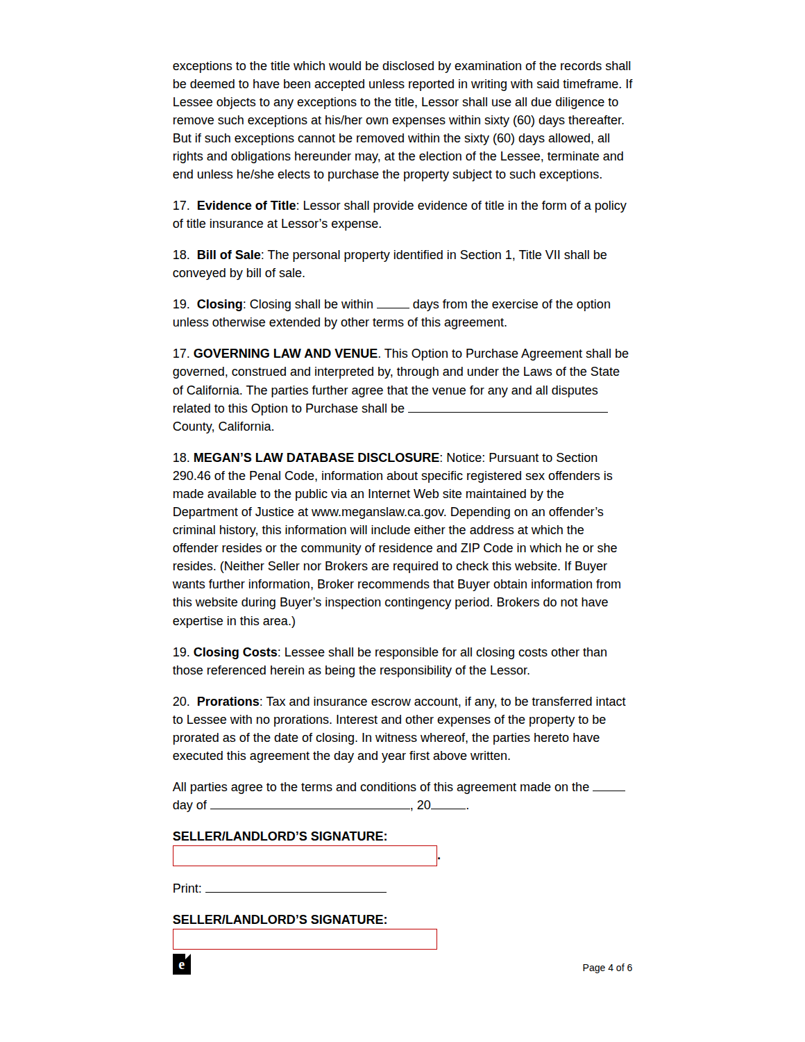exceptions to the title which would be disclosed by examination of the records shall be deemed to have been accepted unless reported in writing with said timeframe. If Lessee objects to any exceptions to the title, Lessor shall use all due diligence to remove such exceptions at his/her own expenses within sixty (60) days thereafter. But if such exceptions cannot be removed within the sixty (60) days allowed, all rights and obligations hereunder may, at the election of the Lessee, terminate and end unless he/she elects to purchase the property subject to such exceptions.
17. Evidence of Title: Lessor shall provide evidence of title in the form of a policy of title insurance at Lessor’s expense.
18. Bill of Sale: The personal property identified in Section 1, Title VII shall be conveyed by bill of sale.
19. Closing: Closing shall be within days from the exercise of the option unless otherwise extended by other terms of this agreement.
17. GOVERNING LAW AND VENUE. This Option to Purchase Agreement shall be governed, construed and interpreted by, through and under the Laws of the State of California. The parties further agree that the venue for any and all disputes related to this Option to Purchase shall be County, California.
18. MEGAN’S LAW DATABASE DISCLOSURE: Notice: Pursuant to Section 290.46 of the Penal Code, information about specific registered sex offenders is made available to the public via an Internet Web site maintained by the Department of Justice at www.meganslaw.ca.gov. Depending on an offender’s criminal history, this information will include either the address at which the offender resides or the community of residence and ZIP Code in which he or she resides. (Neither Seller nor Brokers are required to check this website. If Buyer wants further information, Broker recommends that Buyer obtain information from this website during Buyer’s inspection contingency period. Brokers do not have expertise in this area.)
19. Closing Costs: Lessee shall be responsible for all closing costs other than those referenced herein as being the responsibility of the Lessor.
20. Prorations: Tax and insurance escrow account, if any, to be transferred intact to Lessee with no prorations. Interest and other expenses of the property to be prorated as of the date of closing. In witness whereof, the parties hereto have executed this agreement the day and year first above written.
All parties agree to the terms and conditions of this agreement made on the day of , 20 .
SELLER/LANDLORD’S SIGNATURE: .
Print:
SELLER/LANDLORD’S SIGNATURE:
e
Page 4 of 6